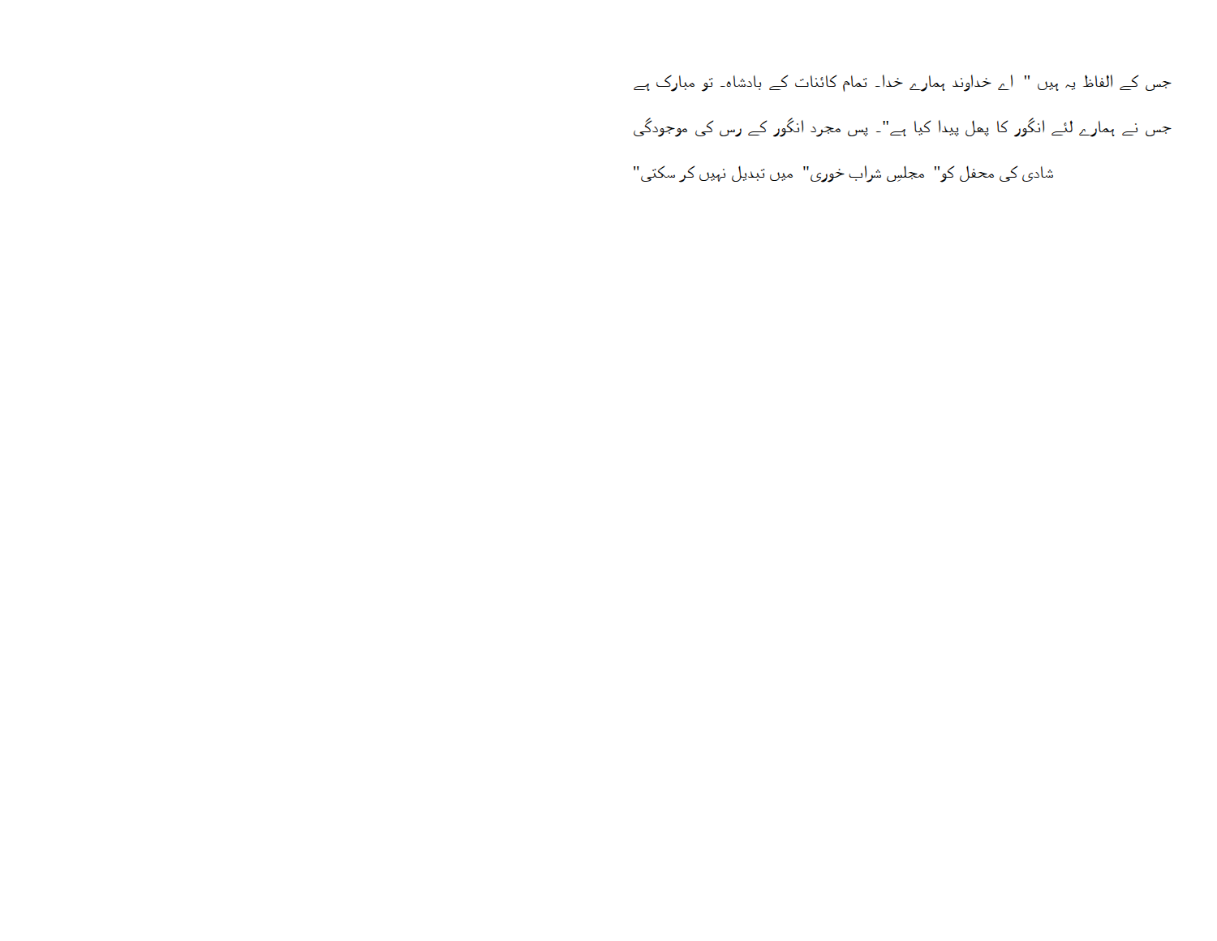جس کے الفاظ یہ ہیں " اے خداوند ہمارے خدا۔ تمام کائنات کے بادشاہ۔ تو مبارک ہے جس نے ہمارے لئے انگور کا پھل پیدا کیا ہے"۔ پس مجرد انگور کے رس کی موجودگی شادی کی محفل کو" مجلسِ شراب خوری" میں تبدیل نہیں کر سکتی"